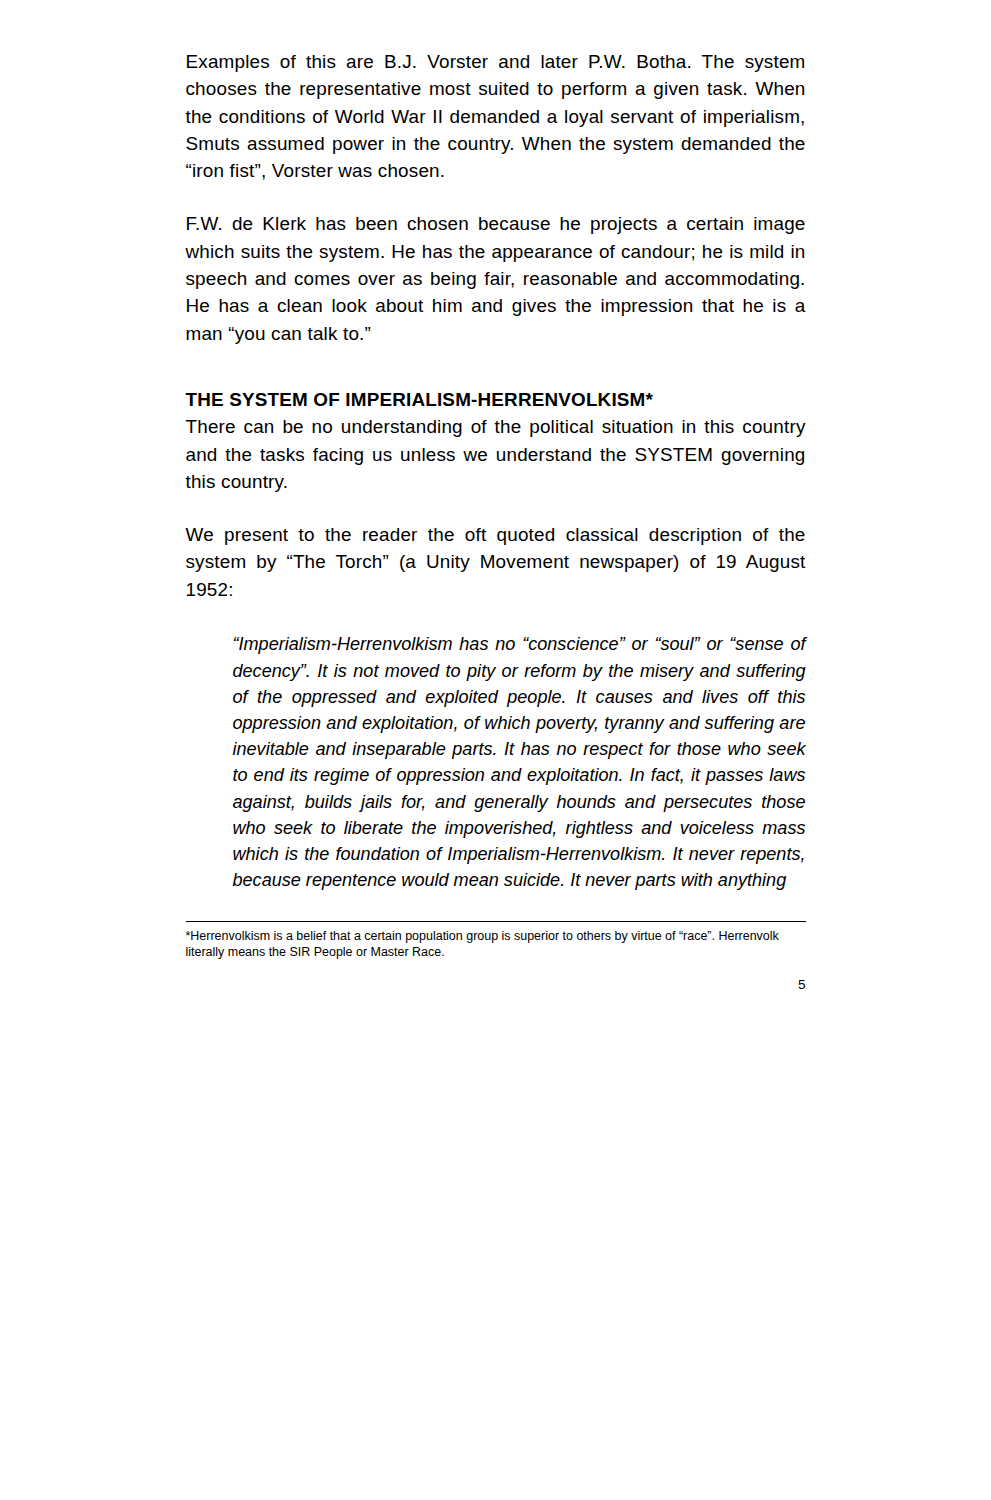Examples of this are B.J. Vorster and later P.W. Botha. The system chooses the representative most suited to perform a given task. When the conditions of World War II demanded a loyal servant of imperialism, Smuts assumed power in the country. When the system demanded the “iron fist”, Vorster was chosen.
F.W. de Klerk has been chosen because he projects a certain image which suits the system. He has the appearance of candour; he is mild in speech and comes over as being fair, reasonable and accommodating. He has a clean look about him and gives the impression that he is a man “you can talk to.”
The System of Imperialism-Herrenvolkism*
There can be no understanding of the political situation in this country and the tasks facing us unless we understand the SYSTEM governing this country.
We present to the reader the oft quoted classical description of the system by “The Torch” (a Unity Movement newspaper) of 19 August 1952:
“Imperialism-Herrenvolkism has no “conscience” or “soul” or “sense of decency”. It is not moved to pity or reform by the misery and suffering of the oppressed and exploited people. It causes and lives off this oppression and exploitation, of which poverty, tyranny and suffering are inevitable and inseparable parts. It has no respect for those who seek to end its regime of oppression and exploitation. In fact, it passes laws against, builds jails for, and generally hounds and persecutes those who seek to liberate the impoverished, rightless and voiceless mass which is the foundation of Imperialism-Herrenvolkism. It never repents, because repentence would mean suicide. It never parts with anything
*Herrenvolkism is a belief that a certain population group is superior to others by virtue of “race”. Herrenvolk literally means the SIR People or Master Race.
5